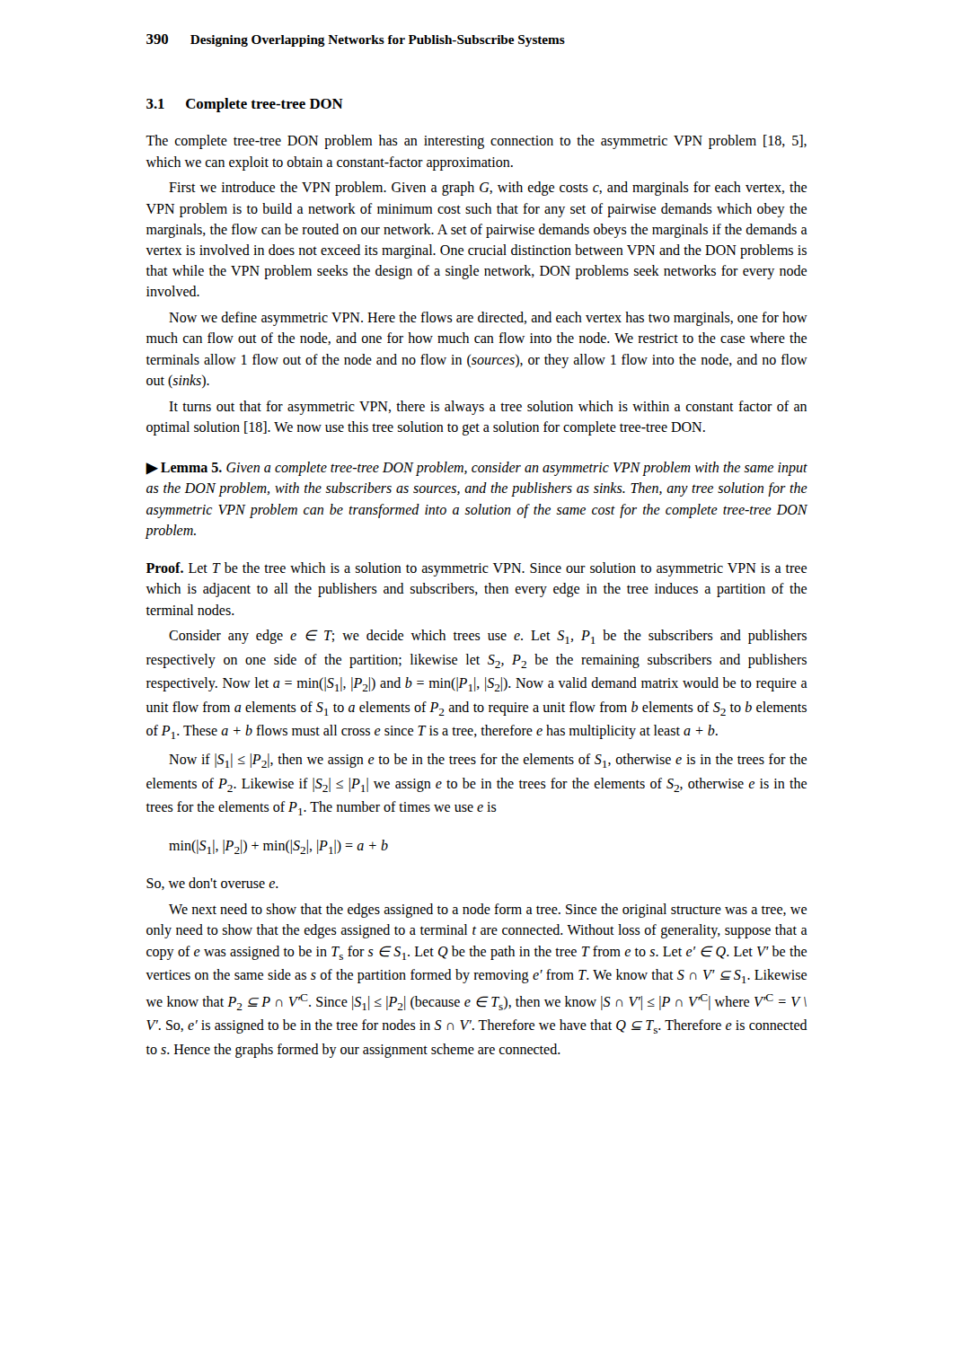390 Designing Overlapping Networks for Publish-Subscribe Systems
3.1 Complete tree-tree DON
The complete tree-tree DON problem has an interesting connection to the asymmetric VPN problem [18, 5], which we can exploit to obtain a constant-factor approximation.
First we introduce the VPN problem. Given a graph G, with edge costs c, and marginals for each vertex, the VPN problem is to build a network of minimum cost such that for any set of pairwise demands which obey the marginals, the flow can be routed on our network. A set of pairwise demands obeys the marginals if the demands a vertex is involved in does not exceed its marginal. One crucial distinction between VPN and the DON problems is that while the VPN problem seeks the design of a single network, DON problems seek networks for every node involved.
Now we define asymmetric VPN. Here the flows are directed, and each vertex has two marginals, one for how much can flow out of the node, and one for how much can flow into the node. We restrict to the case where the terminals allow 1 flow out of the node and no flow in (sources), or they allow 1 flow into the node, and no flow out (sinks).
It turns out that for asymmetric VPN, there is always a tree solution which is within a constant factor of an optimal solution [18]. We now use this tree solution to get a solution for complete tree-tree DON.
▶ Lemma 5. Given a complete tree-tree DON problem, consider an asymmetric VPN problem with the same input as the DON problem, with the subscribers as sources, and the publishers as sinks. Then, any tree solution for the asymmetric VPN problem can be transformed into a solution of the same cost for the complete tree-tree DON problem.
Proof. Let T be the tree which is a solution to asymmetric VPN. Since our solution to asymmetric VPN is a tree which is adjacent to all the publishers and subscribers, then every edge in the tree induces a partition of the terminal nodes.
Consider any edge e ∈ T; we decide which trees use e. Let S1, P1 be the subscribers and publishers respectively on one side of the partition; likewise let S2, P2 be the remaining subscribers and publishers respectively. Now let a = min(|S1|, |P2|) and b = min(|P1|, |S2|). Now a valid demand matrix would be to require a unit flow from a elements of S1 to a elements of P2 and to require a unit flow from b elements of S2 to b elements of P1. These a + b flows must all cross e since T is a tree, therefore e has multiplicity at least a + b.
Now if |S1| ≤ |P2|, then we assign e to be in the trees for the elements of S1, otherwise e is in the trees for the elements of P2. Likewise if |S2| ≤ |P1| we assign e to be in the trees for the elements of S2, otherwise e is in the trees for the elements of P1. The number of times we use e is
min(|S1|, |P2|) + min(|S2|, |P1|) = a + b
So, we don't overuse e.
We next need to show that the edges assigned to a node form a tree. Since the original structure was a tree, we only need to show that the edges assigned to a terminal t are connected. Without loss of generality, suppose that a copy of e was assigned to be in Ts for s ∈ S1. Let Q be the path in the tree T from e to s. Let e′ ∈ Q. Let V′ be the vertices on the same side as s of the partition formed by removing e′ from T. We know that S ∩ V′ ⊆ S1. Likewise we know that P2 ⊆ P ∩ V′C. Since |S1| ≤ |P2| (because e ∈ Ts), then we know |S ∩ V′| ≤ |P ∩ V′C| where V′C = V \ V′. So, e′ is assigned to be in the tree for nodes in S ∩ V′. Therefore we have that Q ⊆ Ts. Therefore e is connected to s. Hence the graphs formed by our assignment scheme are connected.